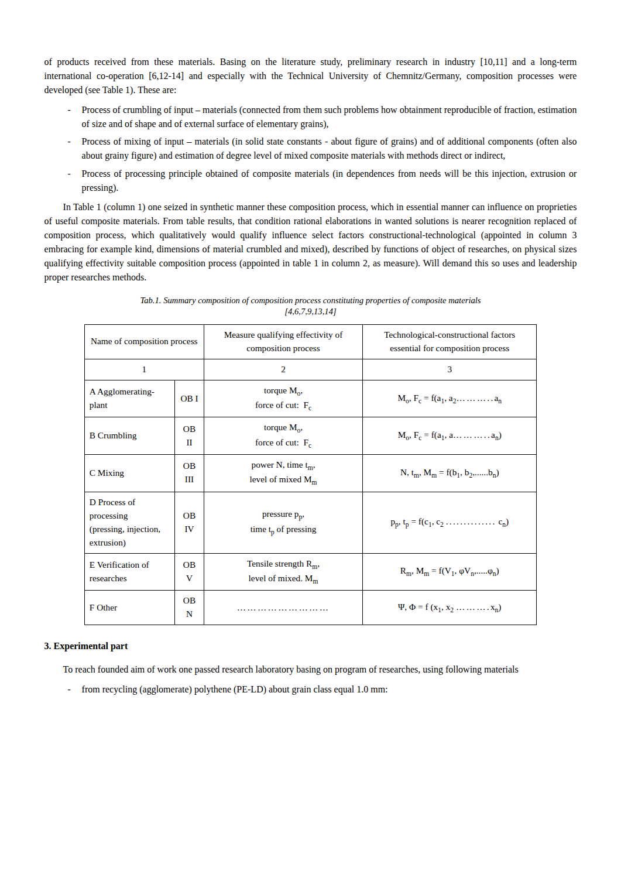of products received from these materials. Basing on the literature study, preliminary research in industry [10,11] and a long-term international co-operation [6,12-14] and especially with the Technical University of Chemnitz/Germany, composition processes were developed (see Table 1). These are:
Process of crumbling of input – materials (connected from them such problems how obtainment reproducible of fraction, estimation of size and of shape and of external surface of elementary grains),
Process of mixing of input – materials (in solid state constants - about figure of grains) and of additional components (often also about grainy figure) and estimation of degree level of mixed composite materials with methods direct or indirect,
Process of processing principle obtained of composite materials (in dependences from needs will be this injection, extrusion or pressing).
In Table 1 (column 1) one seized in synthetic manner these composition process, which in essential manner can influence on proprieties of useful composite materials. From table results, that condition rational elaborations in wanted solutions is nearer recognition replaced of composition process, which qualitatively would qualify influence select factors constructional-technological (appointed in column 3 embracing for example kind, dimensions of material crumbled and mixed), described by functions of object of researches, on physical sizes qualifying effectivity suitable composition process (appointed in table 1 in column 2, as measure). Will demand this so uses and leadership proper researches methods.
Tab.1. Summary composition of composition process constituting properties of composite materials
[4,6,7,9,13,14]
| Name of composition process | Measure qualifying effectivity of composition process | Technological-constructional factors essential for composition process |
| --- | --- | --- |
| 1 | 2 | 3 |
| A Agglomerating-plant | OB I | torque M o , force of cut: F c | M o , F c = f(a 1 , a 2 ……….. a n |
| B Crumbling | OB II | torque M o , force of cut: F c | M o , F c = f(a 1 , a ……….. a n ) |
| C Mixing | OB III | power N, time t m , level of mixed M m | N, t m , M m = f(b 1 , b 2 ,......b n ) |
| D Process of processing (pressing, injection, extrusion) | OB IV | pressure p p , time t p of pressing | p p , t p = f(c 1 , c 2 .............. c n ) |
| E Verification of researches | OB V | Tensile strength R m , level of mixed. M m | R m , M m = f(V 1 , φV n ,.....φ n ) |
| F Other | OB N | ……………………… | Ψ, Φ = f (x 1 , x 2 ………. x n ) |
3. Experimental part
To reach founded aim of work one passed research laboratory basing on program of researches, using following materials
from recycling (agglomerate) polythene (PE-LD) about grain class equal 1.0 mm: